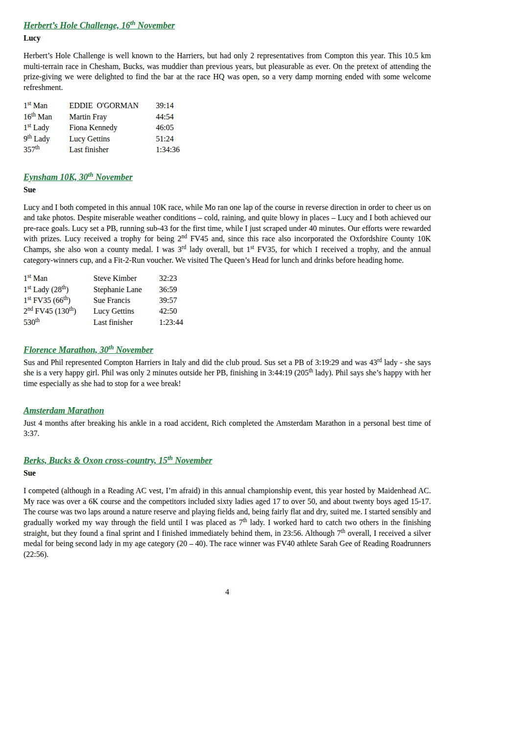Herbert’s Hole Challenge, 16th November
Lucy
Herbert’s Hole Challenge is well known to the Harriers, but had only 2 representatives from Compton this year. This 10.5 km multi-terrain race in Chesham, Bucks, was muddier than previous years, but pleasurable as ever. On the pretext of attending the prize-giving we were delighted to find the bar at the race HQ was open, so a very damp morning ended with some welcome refreshment.
| 1 st Man | EDDIE O'GORMAN | 39:14 |
| 16 th Man | Martin Fray | 44:54 |
| 1 st Lady | Fiona Kennedy | 46:05 |
| 9 th Lady | Lucy Gettins | 51:24 |
| 357 th | Last finisher | 1:34:36 |
Eynsham 10K, 30th November
Sue
Lucy and I both competed in this annual 10K race, while Mo ran one lap of the course in reverse direction in order to cheer us on and take photos. Despite miserable weather conditions – cold, raining, and quite blowy in places – Lucy and I both achieved our pre-race goals. Lucy set a PB, running sub-43 for the first time, while I just scraped under 40 minutes. Our efforts were rewarded with prizes. Lucy received a trophy for being 2nd FV45 and, since this race also incorporated the Oxfordshire County 10K Champs, she also won a county medal. I was 3rd lady overall, but 1st FV35, for which I received a trophy, and the annual category-winners cup, and a Fit-2-Run voucher. We visited The Queen’s Head for lunch and drinks before heading home.
| 1 st Man | Steve Kimber | 32:23 |
| 1 st Lady (28 th ) | Stephanie Lane | 36:59 |
| 1 st FV35 (66 th ) | Sue Francis | 39:57 |
| 2 nd FV45 (130 th ) | Lucy Gettins | 42:50 |
| 530 th | Last finisher | 1:23:44 |
Florence Marathon, 30th November
Sus and Phil represented Compton Harriers in Italy and did the club proud. Sus set a PB of 3:19:29 and was 43rd lady - she says she is a very happy girl. Phil was only 2 minutes outside her PB, finishing in 3:44:19 (205th lady). Phil says she’s happy with her time especially as she had to stop for a wee break!
Amsterdam Marathon
Just 4 months after breaking his ankle in a road accident, Rich completed the Amsterdam Marathon in a personal best time of 3:37.
Berks, Bucks & Oxon cross-country, 15th November
Sue
I competed (although in a Reading AC vest, I’m afraid) in this annual championship event, this year hosted by Maidenhead AC. My race was over a 6K course and the competitors included sixty ladies aged 17 to over 50, and about twenty boys aged 15-17. The course was two laps around a nature reserve and playing fields and, being fairly flat and dry, suited me. I started sensibly and gradually worked my way through the field until I was placed as 7th lady. I worked hard to catch two others in the finishing straight, but they found a final sprint and I finished immediately behind them, in 23:56. Although 7th overall, I received a silver medal for being second lady in my age category (20 – 40). The race winner was FV40 athlete Sarah Gee of Reading Roadrunners (22:56).
4